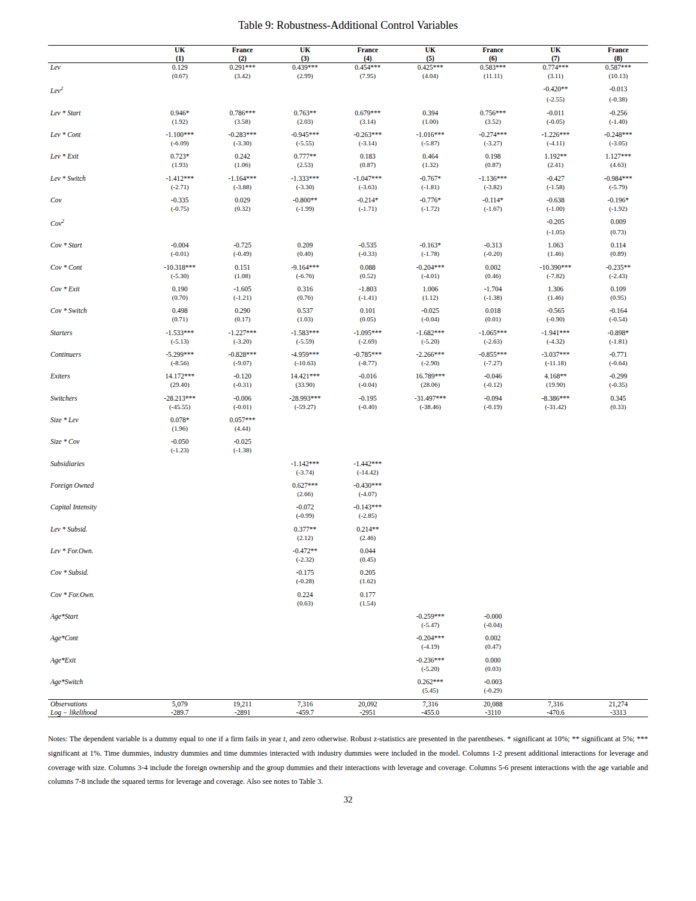Table 9: Robustness-Additional Control Variables
| | UK | France | UK | France | UK | France | UK | France |
| | (1) | (2) | (3) | (4) | (5) | (6) | (7) | (8) |
| Lev | 0.129 | 0.291*** | 0.439*** | 0.454*** | 0.425*** | 0.583*** | 0.774*** | 0.587*** |
| | (0.67) | (3.42) | (2.99) | (7.95) | (4.04) | (11.11) | (3.11) | (10.13) |
| Lev 2 | | | | | | | -0.420** | -0.013 |
| | | | | | | | (-2.55) | (-0.38) |
| Lev * Start | 0.946* | 0.786*** | 0.763** | 0.679*** | 0.394 | 0.756*** | -0.011 | -0.256 |
| | (1.92) | (3.58) | (2.03) | (3.14) | (1.00) | (3.52) | (-0.05) | (-1.40) |
| Lev * Cont | -1.100*** | -0.283*** | -0.945*** | -0.263*** | -1.016*** | -0.274*** | -1.226*** | -0.248*** |
| | (-6.09) | (-3.30) | (-5.55) | (-3.14) | (-5.87) | (-3.27) | (-4.11) | (-3.05) |
| Lev * Exit | 0.723* | 0.242 | 0.777** | 0.183 | 0.464 | 0.198 | 1.192** | 1.127*** |
| | (1.93) | (1.06) | (2.53) | (0.87) | (1.32) | (0.87) | (2.41) | (4.63) |
| Lev * Switch | -1.412*** | -1.164*** | -1.333*** | -1.047*** | -0.767* | -1.136*** | -0.427 | -0.984*** |
| | (-2.71) | (-3.88) | (-3.30) | (-3.63) | (-1.81) | (-3.82) | (-1.58) | (-5.79) |
| Cov | -0.335 | 0.029 | -0.800** | -0.214* | -0.776* | -0.114* | -0.638 | -0.196* |
| | (-0.75) | (0.32) | (-1.99) | (-1.71) | (-1.72) | (-1.67) | (-1.00) | (-1.92) |
| Cov 2 | | | | | | | -0.205 | 0.009 |
| | | | | | | | (-1.05) | (0.73) |
| Cov * Start | -0.004 | -0.725 | 0.209 | -0.535 | -0.163* | -0.313 | 1.063 | 0.114 |
| | (-0.01) | (-0.49) | (0.40) | (-0.33) | (-1.78) | (-0.20) | (1.46) | (0.89) |
| Cov * Cont | -10.318*** | 0.151 | -9.164*** | 0.088 | -0.204*** | 0.002 | -10.390*** | -0.235** |
| | (-5.30) | (1.08) | (-6.76) | (0.52) | (-4.01) | (0.46) | (-7.82) | (-2.43) |
| Cov * Exit | 0.190 | -1.605 | 0.316 | -1.803 | 1.006 | -1.704 | 1.306 | 0.109 |
| | (0.70) | (-1.21) | (0.76) | (-1.41) | (1.12) | (-1.38) | (1.46) | (0.95) |
| Cov * Switch | 0.498 | 0.290 | 0.537 | 0.101 | -0.025 | 0.018 | -0.565 | -0.164 |
| | (0.71) | (0.17) | (1.03) | (0.05) | (-0.04) | (0.01) | (-0.90) | (-0.54) |
| Starters | -1.533*** | -1.227*** | -1.583*** | -1.095*** | -1.682*** | -1.065*** | -1.941*** | -0.898* |
| | (-5.13) | (-3.20) | (-5.59) | (-2.69) | (-5.20) | (-2.63) | (-4.32) | (-1.81) |
| Continuers | -5.299*** | -0.828*** | -4.959*** | -0.785*** | -2.266*** | -0.855*** | -3.037*** | -0.771 |
| | (-8.56) | (-9.07) | (-10.63) | (-8.77) | (-2.90) | (-7.27) | (-11.18) | (-0.64) |
| Exiters | 14.172*** | -0.120 | 14.421*** | -0.016 | 16.789*** | -0.046 | 4.168** | -0.299 |
| | (29.40) | (-0.31) | (33.90) | (-0.04) | (28.06) | (-0.12) | (19.90) | (-0.35) |
| Switchers | -28.213*** | -0.006 | -28.993*** | -0.195 | -31.497*** | -0.094 | -8.386*** | 0.345 |
| | (-45.55) | (-0.01) | (-59.27) | (-0.40) | (-38.46) | (-0.19) | (-31.42) | (0.33) |
| Size * Lev | 0.078* | 0.057*** | | | | | | |
| | (1.96) | (4.44) | | | | | | |
| Size * Cov | -0.050 | -0.025 | | | | | | |
| | (-1.23) | (-1.38) | | | | | | |
| Subsidiaries | | | -1.142*** | -1.442*** | | | | |
| | | | (-3.74) | (-14.42) | | | | |
| Foreign Owned | | | 0.627*** | -0.430*** | | | | |
| | | | (2.66) | (-4.07) | | | | |
| Capital Intensity | | | -0.072 | -0.143*** | | | | |
| | | | (-0.99) | (-2.85) | | | | |
| Lev * Subsid. | | | 0.377** | 0.214** | | | | |
| | | | (2.12) | (2.46) | | | | |
| Lev * For.Own. | | | -0.472** | 0.044 | | | | |
| | | | (-2.32) | (0.45) | | | | |
| Cov * Subsid. | | | -0.175 | 0.205 | | | | |
| | | | (-0.28) | (1.62) | | | | |
| Cov * For.Own. | | | 0.224 | 0.177 | | | | |
| | | | (0.63) | (1.54) | | | | |
| Age*Start | | | | | -0.259*** | -0.000 | | |
| | | | | | (-5.47) | (-0.04) | | |
| Age*Cont | | | | | -0.204*** | 0.002 | | |
| | | | | | (-4.19) | (0.47) | | |
| Age*Exit | | | | | -0.236*** | 0.000 | | |
| | | | | | (-5.20) | (0.03) | | |
| Age*Switch | | | | | 0.262*** | -0.003 | | |
| | | | | | (5.45) | (-0.29) | | |
| Observations | 5,079 | 19,211 | 7,316 | 20,092 | 7,316 | 20,088 | 7,316 | 21,274 |
| Log − likelihood | -289.7 | -2891 | -459.7 | -2951 | -455.0 | -3110 | -470.6 | -3313 |
Notes: The dependent variable is a dummy equal to one if a firm fails in year t, and zero otherwise. Robust z-statistics are presented in the parentheses. * significant at 10%; ** significant at 5%; *** significant at 1%. Time dummies, industry dummies and time dummies interacted with industry dummies were included in the model. Columns 1-2 present additional interactions for leverage and coverage with size. Columns 3-4 include the foreign ownership and the group dummies and their interactions with leverage and coverage. Columns 5-6 present interactions with the age variable and columns 7-8 include the squared terms for leverage and coverage. Also see notes to Table 3.
32